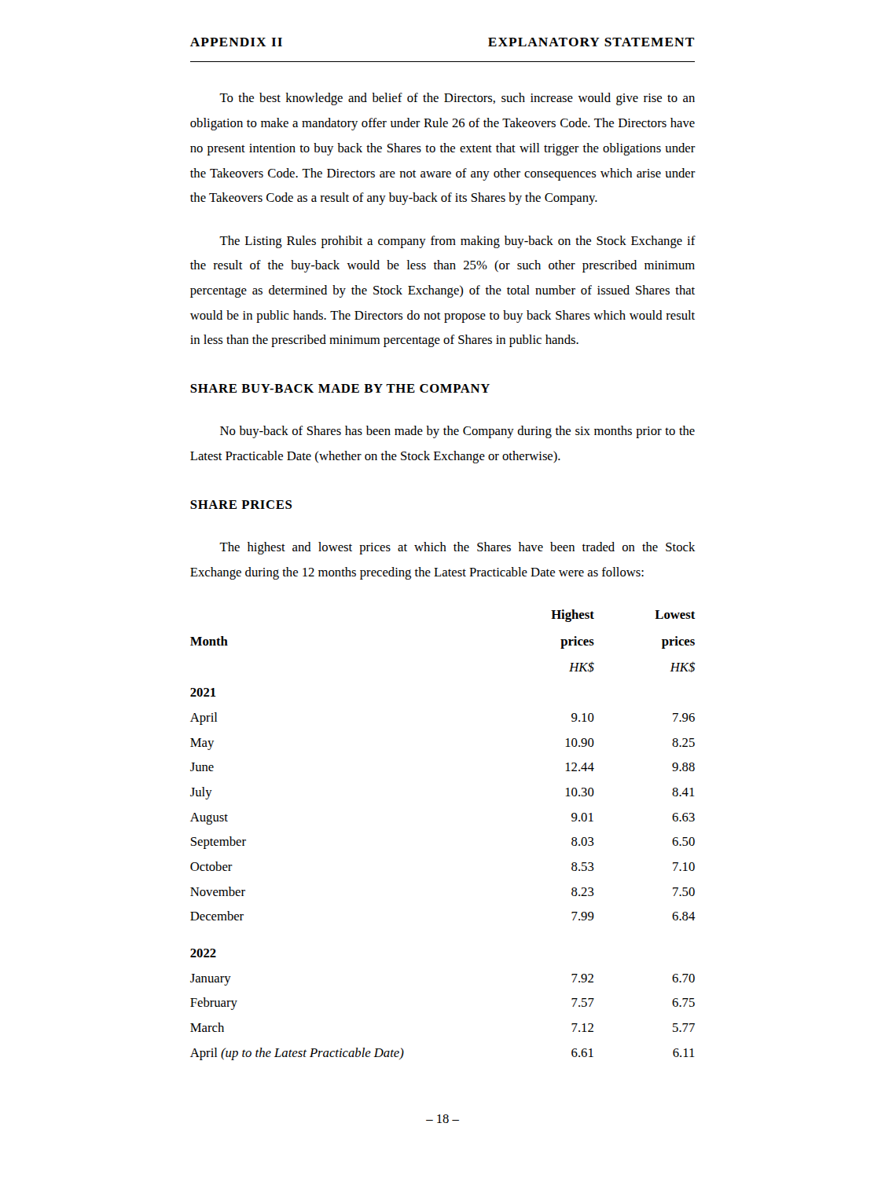APPENDIX II
EXPLANATORY STATEMENT
To the best knowledge and belief of the Directors, such increase would give rise to an obligation to make a mandatory offer under Rule 26 of the Takeovers Code. The Directors have no present intention to buy back the Shares to the extent that will trigger the obligations under the Takeovers Code. The Directors are not aware of any other consequences which arise under the Takeovers Code as a result of any buy-back of its Shares by the Company.
The Listing Rules prohibit a company from making buy-back on the Stock Exchange if the result of the buy-back would be less than 25% (or such other prescribed minimum percentage as determined by the Stock Exchange) of the total number of issued Shares that would be in public hands. The Directors do not propose to buy back Shares which would result in less than the prescribed minimum percentage of Shares in public hands.
SHARE BUY-BACK MADE BY THE COMPANY
No buy-back of Shares has been made by the Company during the six months prior to the Latest Practicable Date (whether on the Stock Exchange or otherwise).
SHARE PRICES
The highest and lowest prices at which the Shares have been traded on the Stock Exchange during the 12 months preceding the Latest Practicable Date were as follows:
| | Highest | Lowest |
| --- | --- | --- |
| Month | prices | prices |
| | HK$ | HK$ |
| 2021 | | |
| April | 9.10 | 7.96 |
| May | 10.90 | 8.25 |
| June | 12.44 | 9.88 |
| July | 10.30 | 8.41 |
| August | 9.01 | 6.63 |
| September | 8.03 | 6.50 |
| October | 8.53 | 7.10 |
| November | 8.23 | 7.50 |
| December | 7.99 | 6.84 |
| 2022 | | |
| January | 7.92 | 6.70 |
| February | 7.57 | 6.75 |
| March | 7.12 | 5.77 |
| April (up to the Latest Practicable Date) | 6.61 | 6.11 |
– 18 –